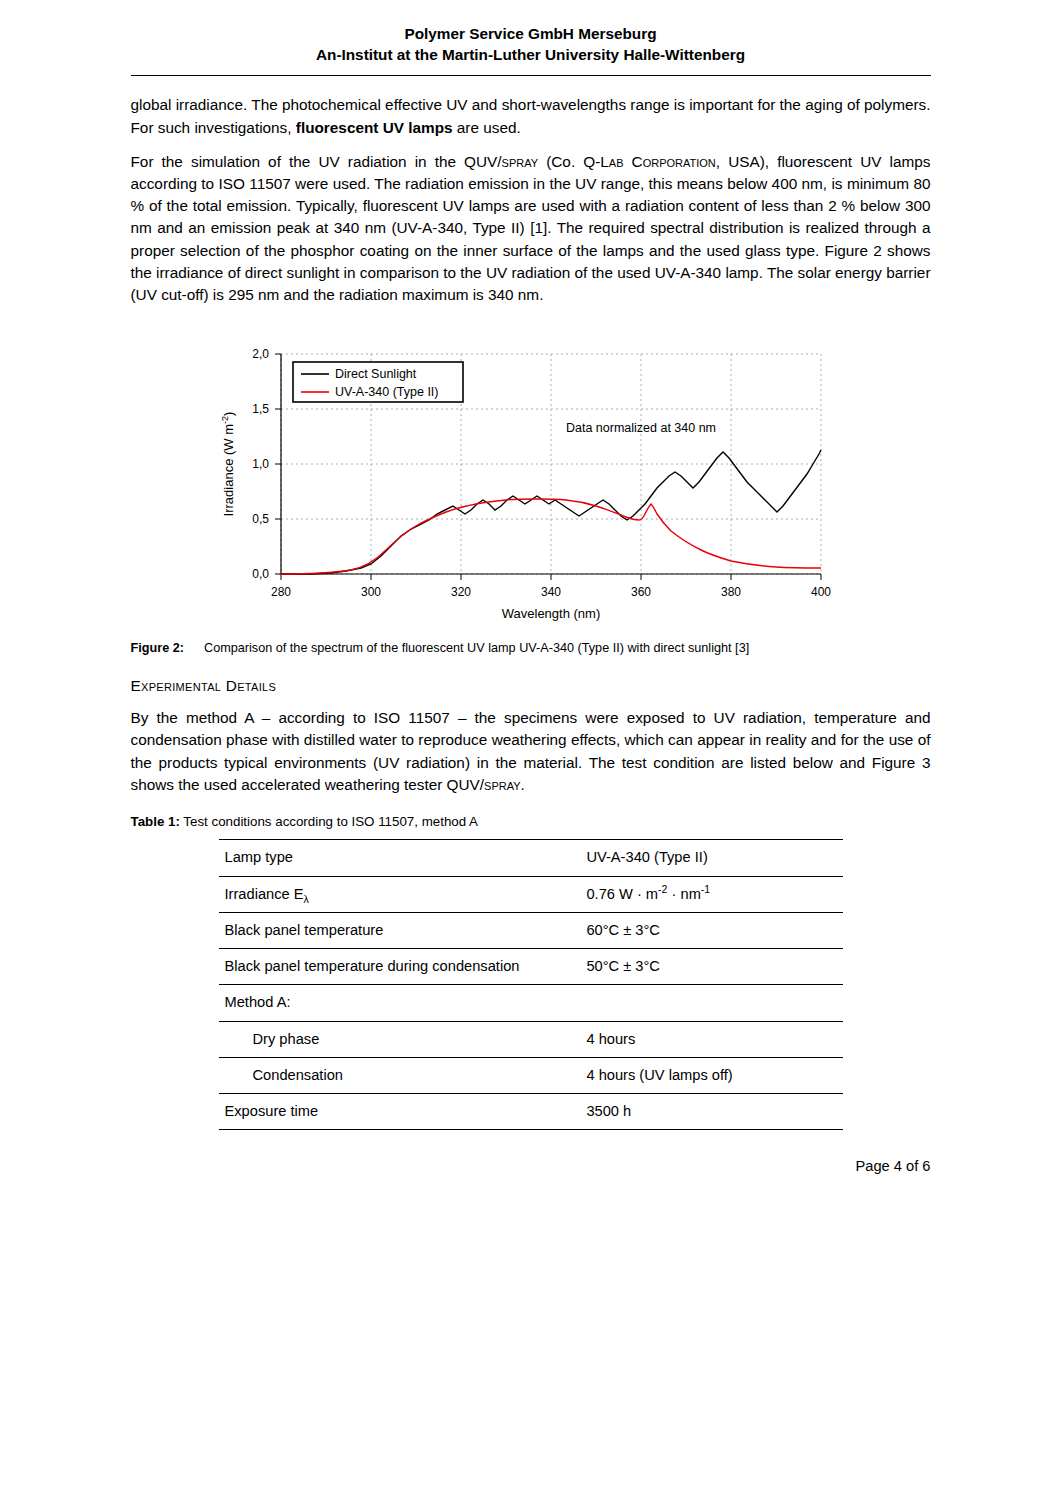Polymer Service GmbH Merseburg An-Institut at the Martin-Luther University Halle-Wittenberg
global irradiance. The photochemical effective UV and short-wavelengths range is important for the aging of polymers. For such investigations, fluorescent UV lamps are used.
For the simulation of the UV radiation in the QUV/spray (Co. Q-Lab Corporation, USA), fluorescent UV lamps according to ISO 11507 were used. The radiation emission in the UV range, this means below 400 nm, is minimum 80 % of the total emission. Typically, fluorescent UV lamps are used with a radiation content of less than 2 % below 300 nm and an emission peak at 340 nm (UV-A-340, Type II) [1]. The required spectral distribution is realized through a proper selection of the phosphor coating on the inner surface of the lamps and the used glass type. Figure 2 shows the irradiance of direct sunlight in comparison to the UV radiation of the used UV-A-340 lamp. The solar energy barrier (UV cut-off) is 295 nm and the radiation maximum is 340 nm.
0,0 0,5 1,0 1,5 2,0 280 300 320 340 360 380 400 Wavelength (nm) Irradiance (W m-2) Data normalized at 340 nm Direct Sunlight UV-A-340 (Type II)
Figure 2: Comparison of the spectrum of the fluorescent UV lamp UV-A-340 (Type II) with direct sunlight [3]
Experimental Details
By the method A – according to ISO 11507 – the specimens were exposed to UV radiation, temperature and condensation phase with distilled water to reproduce weathering effects, which can appear in reality and for the use of the products typical environments (UV radiation) in the material. The test condition are listed below and Figure 3 shows the used accelerated weathering tester QUV/spray.
Table 1: Test conditions according to ISO 11507, method A
| Lamp type | UV-A-340 (Type II) |
| Irradiance E λ | 0.76 W · m -2 · nm -1 |
| Black panel temperature | 60°C ± 3°C |
| Black panel temperature during condensation | 50°C ± 3°C |
| Method A: | |
| Dry phase | 4 hours |
| Condensation | 4 hours (UV lamps off) |
| Exposure time | 3500 h |
Page 4 of 6